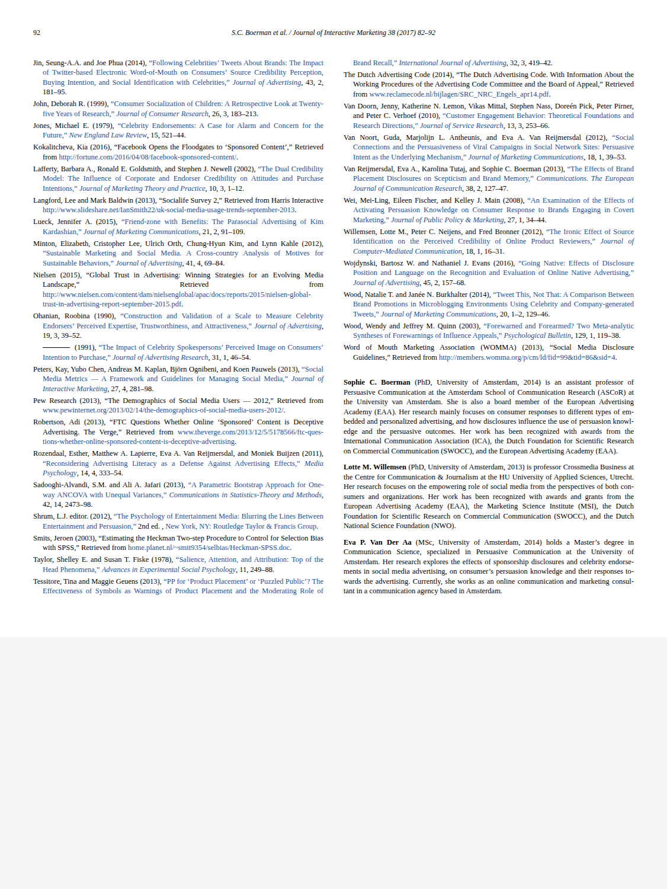92 S.C. Boerman et al. / Journal of Interactive Marketing 38 (2017) 82–92
Jin, Seung-A.A. and Joe Phua (2014), “Following Celebrities’ Tweets About Brands: The Impact of Twitter-based Electronic Word-of-Mouth on Consumers’ Source Credibility Perception, Buying Intention, and Social Identification with Celebrities,” Journal of Advertising, 43, 2, 181–95.
John, Deborah R. (1999), “Consumer Socialization of Children: A Retrospective Look at Twenty-five Years of Research,” Journal of Consumer Research, 26, 3, 183–213.
Jones, Michael E. (1979), “Celebrity Endorsements: A Case for Alarm and Concern for the Future,” New England Law Review, 15, 521–44.
Kokalitcheva, Kia (2016), “Facebook Opens the Floodgates to ‘Sponsored Content’,” Retrieved from http://fortune.com/2016/04/08/facebook-sponsored-content/.
Lafferty, Barbara A., Ronald E. Goldsmith, and Stephen J. Newell (2002), “The Dual Credibility Model: The Influence of Corporate and Endorser Credibility on Attitudes and Purchase Intentions,” Journal of Marketing Theory and Practice, 10, 3, 1–12.
Langford, Lee and Mark Baldwin (2013), “Socialife Survey 2,” Retrieved from Harris Interactive http://www.slideshare.net/IanSmith22/uk-social-media-usage-trends-september-2013.
Lueck, Jennifer A. (2015), “Friend-zone with Benefits: The Parasocial Advertising of Kim Kardashian,” Journal of Marketing Communications, 21, 2, 91–109.
Minton, Elizabeth, Cristopher Lee, Ulrich Orth, Chung-Hyun Kim, and Lynn Kahle (2012), “Sustainable Marketing and Social Media. A Cross-country Analysis of Motives for Sustainable Behaviors,” Journal of Advertising, 41, 4, 69–84.
Nielsen (2015), “Global Trust in Advertising: Winning Strategies for an Evolving Media Landscape,” Retrieved from http://www.nielsen.com/content/dam/nielsenglobal/apac/docs/reports/2015/nielsen-global-trust-in-advertising-report-september-2015.pdf.
Ohanian, Roobina (1990), “Construction and Validation of a Scale to Measure Celebrity Endorsers’ Perceived Expertise, Trustworthiness, and Attractiveness,” Journal of Advertising, 19, 3, 39–52.
(1991), “The Impact of Celebrity Spokespersons’ Perceived Image on Consumers’ Intention to Purchase,” Journal of Advertising Research, 31, 1, 46–54.
Peters, Kay, Yubo Chen, Andreas M. Kaplan, Björn Ognibeni, and Koen Pauwels (2013), “Social Media Metrics — A Framework and Guidelines for Managing Social Media,” Journal of Interactive Marketing, 27, 4, 281–98.
Pew Research (2013), “The Demographics of Social Media Users — 2012,” Retrieved from www.pewinternet.org/2013/02/14/the-demographics-of-social-media-users-2012/.
Robertson, Adi (2013), “FTC Questions Whether Online ‘Sponsored’ Content is Deceptive Advertising. The Verge,” Retrieved from www.theverge.com/2013/12/5/5178566/ftc-questions-whether-online-sponsored-content-is-deceptive-advertising.
Rozendaal, Esther, Matthew A. Lapierre, Eva A. Van Reijmersdal, and Moniek Buijzen (2011), “Reconsidering Advertising Literacy as a Defense Against Advertising Effects,” Media Psychology, 14, 4, 333–54.
Sadooghi-Alvandi, S.M. and Ali A. Jafari (2013), “A Parametric Bootstrap Approach for One-way ANCOVA with Unequal Variances,” Communications in Statistics-Theory and Methods, 42, 14, 2473–98.
Shrum, L.J. editor. (2012), “The Psychology of Entertainment Media: Blurring the Lines Between Entertainment and Persuasion,” 2nd ed. , New York, NY: Routledge Taylor & Francis Group.
Smits, Jeroen (2003), “Estimating the Heckman Two-step Procedure to Control for Selection Bias with SPSS,” Retrieved from home.planet.nl/~smit9354/selbias/Heckman-SPSS.doc.
Taylor, Shelley E. and Susan T. Fiske (1978), “Salience, Attention, and Attribution: Top of the Head Phenomena,” Advances in Experimental Social Psychology, 11, 249–88.
Tessitore, Tina and Maggie Geuens (2013), “PP for ‘Product Placement’ or ‘Puzzled Public’? The Effectiveness of Symbols as Warnings of Product Placement and the Moderating Role of Brand Recall,” International Journal of Advertising, 32, 3, 419–42.
The Dutch Advertising Code (2014), “The Dutch Advertising Code. With Information About the Working Procedures of the Advertising Code Committee and the Board of Appeal,” Retrieved from www.reclamecode.nl/bijlagen/SRC_NRC_Engels_apr14.pdf.
Van Doorn, Jenny, Katherine N. Lemon, Vikas Mittal, Stephen Nass, Doreén Pick, Peter Pirner, and Peter C. Verhoef (2010), “Customer Engagement Behavior: Theoretical Foundations and Research Directions,” Journal of Service Research, 13, 3, 253–66.
Van Noort, Guda, Marjolijn L. Antheunis, and Eva A. Van Reijmersdal (2012), “Social Connections and the Persuasiveness of Viral Campaigns in Social Network Sites: Persuasive Intent as the Underlying Mechanism,” Journal of Marketing Communications, 18, 1, 39–53.
Van Reijmersdal, Eva A., Karolina Tutaj, and Sophie C. Boerman (2013), “The Effects of Brand Placement Disclosures on Scepticism and Brand Memory,” Communications. The European Journal of Communication Research, 38, 2, 127–47.
Wei, Mei-Ling, Eileen Fischer, and Kelley J. Main (2008), “An Examination of the Effects of Activating Persuasion Knowledge on Consumer Response to Brands Engaging in Covert Marketing,” Journal of Public Policy & Marketing, 27, 1, 34–44.
Willemsen, Lotte M., Peter C. Neijens, and Fred Bronner (2012), “The Ironic Effect of Source Identification on the Perceived Credibility of Online Product Reviewers,” Journal of Computer-Mediated Communication, 18, 1, 16–31.
Wojdynski, Bartosz W. and Nathaniel J. Evans (2016), “Going Native: Effects of Disclosure Position and Language on the Recognition and Evaluation of Online Native Advertising,” Journal of Advertising, 45, 2, 157–68.
Wood, Natalie T. and Janée N. Burkhalter (2014), “Tweet This, Not That: A Comparison Between Brand Promotions in Microblogging Environments Using Celebrity and Company-generated Tweets,” Journal of Marketing Communications, 20, 1–2, 129–46.
Wood, Wendy and Jeffrey M. Quinn (2003), “Forewarned and Forearmed? Two Meta-analytic Syntheses of Forewarnings of Influence Appeals,” Psychological Bulletin, 129, 1, 119–38.
Word of Mouth Marketing Association (WOMMA) (2013), “Social Media Disclosure Guidelines,” Retrieved from http://members.womma.org/p/cm/ld/fid=99&tid=86&sid=4.
Sophie C. Boerman (PhD, University of Amsterdam, 2014) is an assistant professor of Persuasive Communication at the Amsterdam School of Communication Research (ASCoR) at the University van Amsterdam. She is also a board member of the European Advertising Academy (EAA). Her research mainly focuses on consumer responses to different types of embedded and personalized advertising, and how disclosures influence the use of persuasion knowledge and the persuasive outcomes. Her work has been recognized with awards from the International Communication Association (ICA), the Dutch Foundation for Scientific Research on Commercial Communication (SWOCC), and the European Advertising Academy (EAA).
Lotte M. Willemsen (PhD, University of Amsterdam, 2013) is professor Crossmedia Business at the Centre for Communication & Journalism at the HU University of Applied Sciences, Utrecht. Her research focuses on the empowering role of social media from the perspectives of both consumers and organizations. Her work has been recognized with awards and grants from the European Advertising Academy (EAA), the Marketing Science Institute (MSI), the Dutch Foundation for Scientific Research on Commercial Communication (SWOCC), and the Dutch National Science Foundation (NWO).
Eva P. Van Der Aa (MSc, University of Amsterdam, 2014) holds a Master’s degree in Communication Science, specialized in Persuasive Communication at the University of Amsterdam. Her research explores the effects of sponsorship disclosures and celebrity endorsements in social media advertising, on consumer’s persuasion knowledge and their responses towards the advertising. Currently, she works as an online communication and marketing consultant in a communication agency based in Amsterdam.